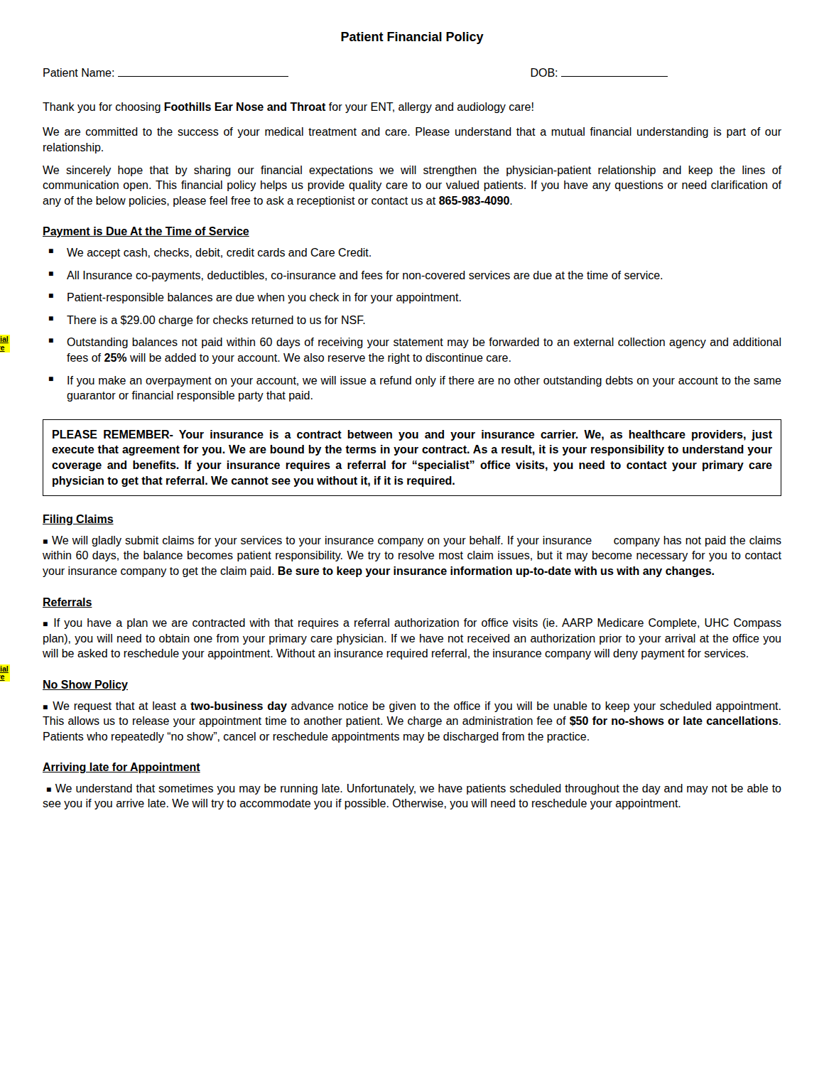Patient Financial Policy
Patient Name:
DOB:
Thank you for choosing Foothills Ear Nose and Throat for your ENT, allergy and audiology care!
We are committed to the success of your medical treatment and care. Please understand that a mutual financial understanding is part of our relationship.
We sincerely hope that by sharing our financial expectations we will strengthen the physician-patient relationship and keep the lines of communication open. This financial policy helps us provide quality care to our valued patients. If you have any questions or need clarification of any of the below policies, please feel free to ask a receptionist or contact us at 865-983-4090.
Payment is Due At the Time of Service
We accept cash, checks, debit, credit cards and Care Credit.
All Insurance co-payments, deductibles, co-insurance and fees for non-covered services are due at the time of service.
Patient-responsible balances are due when you check in for your appointment.
There is a $29.00 charge for checks returned to us for NSF.
Initial
here Outstanding balances not paid within 60 days of receiving your statement may be forwarded to an external collection agency and additional fees of 25% will be added to your account. We also reserve the right to discontinue care.
If you make an overpayment on your account, we will issue a refund only if there are no other outstanding debts on your account to the same guarantor or financial responsible party that paid.
PLEASE REMEMBER- Your insurance is a contract between you and your insurance carrier. We, as healthcare providers, just execute that agreement for you. We are bound by the terms in your contract. As a result, it is your responsibility to understand your coverage and benefits. If your insurance requires a referral for “specialist” office visits, you need to contact your primary care physician to get that referral. We cannot see you without it, if it is required.
Filing Claims
■ We will gladly submit claims for your services to your insurance company on your behalf. If your insurance company has not paid the claims within 60 days, the balance becomes patient responsibility. We try to resolve most claim issues, but it may become necessary for you to contact your insurance company to get the claim paid. Be sure to keep your insurance information up-to-date with us with any changes.
Referrals
■ If you have a plan we are contracted with that requires a referral authorization for office visits (ie. AARP Medicare Complete, UHC Compass plan), you will need to obtain one from your primary care physician. If we have not received an authorization prior to your arrival at the office you will be asked to reschedule your appointment. Without an insurance required referral, the insurance company will deny payment for services.
Initial
here
No Show Policy
■ We request that at least a two-business day advance notice be given to the office if you will be unable to keep your scheduled appointment. This allows us to release your appointment time to another patient. We charge an administration fee of $50 for no-shows or late cancellations. Patients who repeatedly “no show”, cancel or reschedule appointments may be discharged from the practice.
Arriving late for Appointment
■ We understand that sometimes you may be running late. Unfortunately, we have patients scheduled throughout the day and may not be able to see you if you arrive late. We will try to accommodate you if possible. Otherwise, you will need to reschedule your appointment.